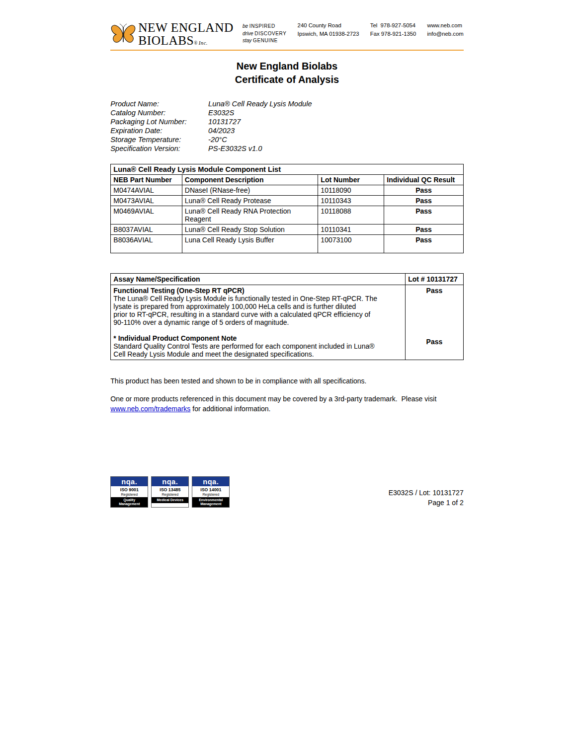NEW ENGLAND
BIOLABS®Inc.
be INSPIRED
drive DISCOVERY
stay GENUINE
240 County Road
Ipswich, MA 01938-2723
Tel 978-927-5054
Fax 978-921-1350
www.neb.com
info@neb.com
New England Biolabs
Certificate of Analysis
| Product Name: | Luna® Cell Ready Lysis Module |
| Catalog Number: | E3032S |
| Packaging Lot Number: | 10131727 |
| Expiration Date: | 04/2023 |
| Storage Temperature: | -20°C |
| Specification Version: | PS-E3032S v1.0 |
| Luna® Cell Ready Lysis Module Component List |
| --- |
| NEB Part Number | Component Description | Lot Number | Individual QC Result |
| M0474AVIAL | DNaseI (RNase-free) | 10118090 | Pass |
| M0473AVIAL | Luna® Cell Ready Protease | 10110343 | Pass |
| M0469AVIAL | Luna® Cell Ready RNA Protection Reagent | 10118088 | Pass |
| B8037AVIAL | Luna® Cell Ready Stop Solution | 10110341 | Pass |
| B8036AVIAL | Luna Cell Ready Lysis Buffer | 10073100 | Pass |
| Assay Name/Specification | Lot # 10131727 |
| --- | --- |
| Functional Testing (One-Step RT qPCR) The Luna® Cell Ready Lysis Module is functionally tested in One-Step RT-qPCR. The lysate is prepared from approximately 100,000 HeLa cells and is further diluted prior to RT-qPCR, resulting in a standard curve with a calculated qPCR efficiency of 90-110% over a dynamic range of 5 orders of magnitude. * Individual Product Component Note Standard Quality Control Tests are performed for each component included in Luna® Cell Ready Lysis Module and meet the designated specifications. | Pass Pass |
This product has been tested and shown to be in compliance with all specifications.
One or more products referenced in this document may be covered by a 3rd-party trademark. Please visit
www.neb.com/trademarks for additional information.
nqa.
ISO 9001
Registered
Quality
Management
nqa.
ISO 13485
Registered
Medical Devices
nqa.
ISO 14001
Registered
Environmental
Management
E3032S / Lot: 10131727
Page 1 of 2